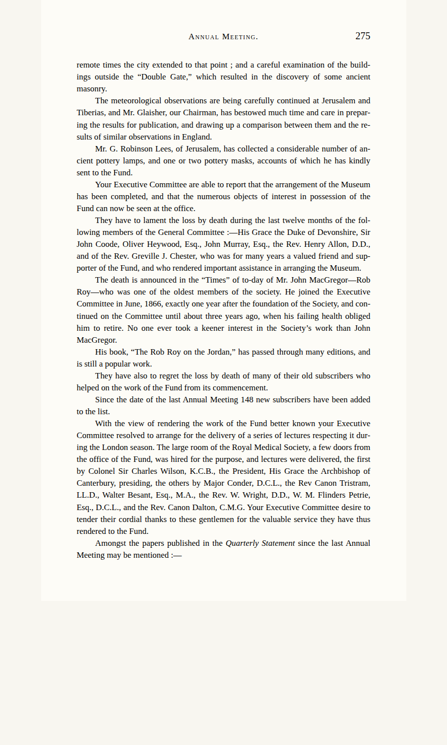Annual Meeting. 275
remote times the city extended to that point ; and a careful examination of the buildings outside the “Double Gate,” which resulted in the discovery of some ancient masonry.
The meteorological observations are being carefully continued at Jerusalem and Tiberias, and Mr. Glaisher, our Chairman, has bestowed much time and care in preparing the results for publication, and drawing up a comparison between them and the results of similar observations in England.
Mr. G. Robinson Lees, of Jerusalem, has collected a considerable number of ancient pottery lamps, and one or two pottery masks, accounts of which he has kindly sent to the Fund.
Your Executive Committee are able to report that the arrangement of the Museum has been completed, and that the numerous objects of interest in possession of the Fund can now be seen at the office.
They have to lament the loss by death during the last twelve months of the following members of the General Committee :—His Grace the Duke of Devonshire, Sir John Coode, Oliver Heywood, Esq., John Murray, Esq., the Rev. Henry Allon, D.D., and of the Rev. Greville J. Chester, who was for many years a valued friend and supporter of the Fund, and who rendered important assistance in arranging the Museum.
The death is announced in the “Times” of to-day of Mr. John MacGregor—Rob Roy—who was one of the oldest members of the society. He joined the Executive Committee in June, 1866, exactly one year after the foundation of the Society, and continued on the Committee until about three years ago, when his failing health obliged him to retire. No one ever took a keener interest in the Society’s work than John MacGregor.
His book, “The Rob Roy on the Jordan,” has passed through many editions, and is still a popular work.
They have also to regret the loss by death of many of their old subscribers who helped on the work of the Fund from its commencement.
Since the date of the last Annual Meeting 148 new subscribers have been added to the list.
With the view of rendering the work of the Fund better known your Executive Committee resolved to arrange for the delivery of a series of lectures respecting it during the London season. The large room of the Royal Medical Society, a few doors from the office of the Fund, was hired for the purpose, and lectures were delivered, the first by Colonel Sir Charles Wilson, K.C.B., the President, His Grace the Archbishop of Canterbury, presiding, the others by Major Conder, D.C.L., the Rev Canon Tristram, LL.D., Walter Besant, Esq., M.A., the Rev. W. Wright, D.D., W. M. Flinders Petrie, Esq., D.C.L., and the Rev. Canon Dalton, C.M.G. Your Executive Committee desire to tender their cordial thanks to these gentlemen for the valuable service they have thus rendered to the Fund.
Amongst the papers published in the Quarterly Statement since the last Annual Meeting may be mentioned :—